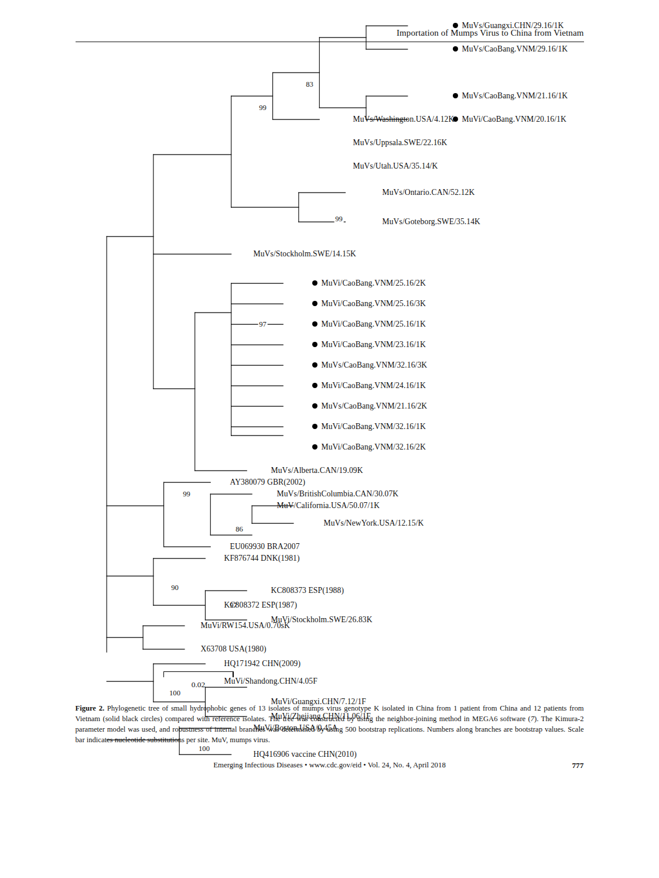Importation of Mumps Virus to China from Vietnam
83
99
99
97
99
86
90
97
100
100
MuVs/Guangxi.CHN/29.16/1K
MuVs/CaoBang.VNM/29.16/1K
MuVs/CaoBang.VNM/21.16/1K
MuVi/CaoBang.VNM/20.16/1K
MuVs/Washington.USA/4.12K
MuVs/Uppsala.SWE/22.16K
MuVs/Utah.USA/35.14/K
MuVs/Ontario.CAN/52.12K
MuVs/Goteborg.SWE/35.14K
MuVs/Stockholm.SWE/14.15K
MuVi/CaoBang.VNM/25.16/2K
MuVi/CaoBang.VNM/25.16/3K
MuVi/CaoBang.VNM/25.16/1K
MuVi/CaoBang.VNM/23.16/1K
MuVs/CaoBang.VNM/32.16/3K
MuVi/CaoBang.VNM/24.16/1K
MuVs/CaoBang.VNM/21.16/2K
MuVi/CaoBang.VNM/32.16/1K
MuVi/CaoBang.VNM/32.16/2K
MuVs/Alberta.CAN/19.09K
AY380079 GBR(2002)
MuVs/BritishColumbia.CAN/30.07K
MuV/California.USA/50.07/1K
MuVs/NewYork.USA/12.15/K
EU069930 BRA2007
KF876744 DNK(1981)
KC808373 ESP(1988)
KC808372 ESP(1987)
MuVi/Stockholm.SWE/26.83K
MuVi/RW154.USA/0.70sK
X63708 USA(1980)
HQ171942 CHN(2009)
MuVi/Shandong.CHN/4.05F
MuVi/Guangxi.CHN/7.12/1F
MuVi/Zhejiang.CHN/11.06/1F
MuVi/Boston.USA/0.45A
HQ416906 vaccine CHN(2010)
0.02
Figure 2. Phylogenetic tree of small hydrophobic genes of 13 isolates of mumps virus genotype K isolated in China from 1 patient from China and 12 patients from Vietnam (solid black circles) compared with reference isolates. The tree was constructed by using the neighbor-joining method in MEGA6 software (7). The Kimura-2 parameter model was used, and robustness of internal branches was determined by using 500 bootstrap replications. Numbers along branches are bootstrap values. Scale bar indicates nucleotide substitutions per site. MuV, mumps virus.
Emerging Infectious Diseases • www.cdc.gov/eid • Vol. 24, No. 4, April 2018
777